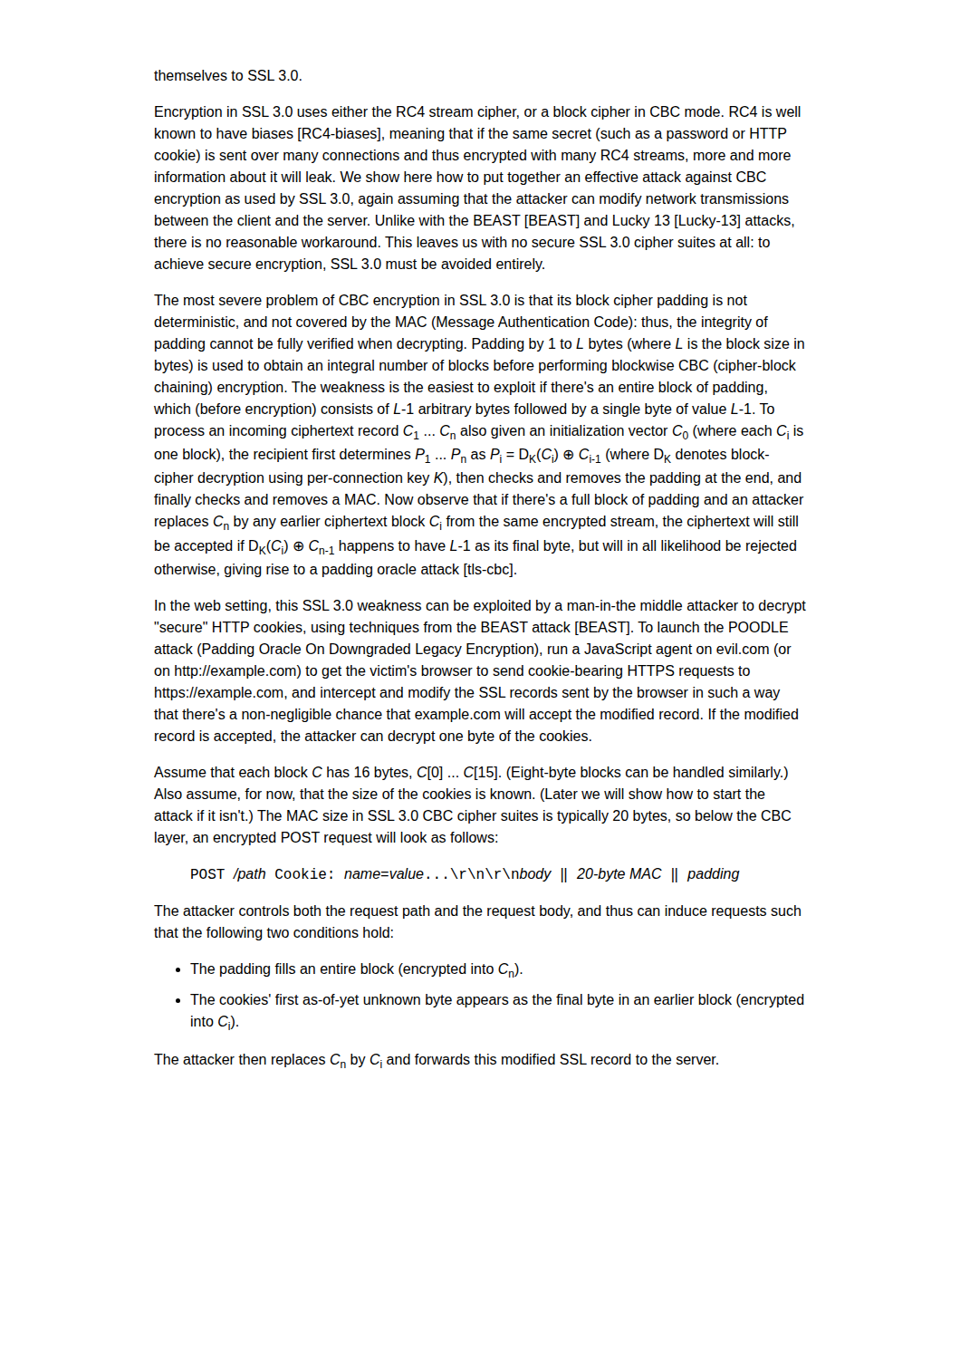themselves to SSL 3.0.
Encryption in SSL 3.0 uses either the RC4 stream cipher, or a block cipher in CBC mode. RC4 is well known to have biases [RC4-biases], meaning that if the same secret (such as a password or HTTP cookie) is sent over many connections and thus encrypted with many RC4 streams, more and more information about it will leak. We show here how to put together an effective attack against CBC encryption as used by SSL 3.0, again assuming that the attacker can modify network transmissions between the client and the server. Unlike with the BEAST [BEAST] and Lucky 13 [Lucky-13] attacks, there is no reasonable workaround. This leaves us with no secure SSL 3.0 cipher suites at all: to achieve secure encryption, SSL 3.0 must be avoided entirely.
The most severe problem of CBC encryption in SSL 3.0 is that its block cipher padding is not deterministic, and not covered by the MAC (Message Authentication Code): thus, the integrity of padding cannot be fully verified when decrypting. Padding by 1 to L bytes (where L is the block size in bytes) is used to obtain an integral number of blocks before performing blockwise CBC (cipher-block chaining) encryption. The weakness is the easiest to exploit if there's an entire block of padding, which (before encryption) consists of L-1 arbitrary bytes followed by a single byte of value L-1. To process an incoming ciphertext record C1 ... Cn also given an initialization vector C0 (where each Ci is one block), the recipient first determines P1 ... Pn as Pi = DK(Ci) ⊕ Ci-1 (where DK denotes block-cipher decryption using per-connection key K), then checks and removes the padding at the end, and finally checks and removes a MAC. Now observe that if there's a full block of padding and an attacker replaces Cn by any earlier ciphertext block Ci from the same encrypted stream, the ciphertext will still be accepted if DK(Ci) ⊕ Cn-1 happens to have L-1 as its final byte, but will in all likelihood be rejected otherwise, giving rise to a padding oracle attack [tls-cbc].
In the web setting, this SSL 3.0 weakness can be exploited by a man-in-the middle attacker to decrypt "secure" HTTP cookies, using techniques from the BEAST attack [BEAST]. To launch the POODLE attack (Padding Oracle On Downgraded Legacy Encryption), run a JavaScript agent on evil.com (or on http://example.com) to get the victim's browser to send cookie-bearing HTTPS requests to https://example.com, and intercept and modify the SSL records sent by the browser in such a way that there's a non-negligible chance that example.com will accept the modified record. If the modified record is accepted, the attacker can decrypt one byte of the cookies.
Assume that each block C has 16 bytes, C[0] ... C[15]. (Eight-byte blocks can be handled similarly.) Also assume, for now, that the size of the cookies is known. (Later we will show how to start the attack if it isn't.) The MAC size in SSL 3.0 CBC cipher suites is typically 20 bytes, so below the CBC layer, an encrypted POST request will look as follows:
POST /path Cookie: name=value...\r\n\r\n body ‖ 20-byte MAC ‖ padding
The attacker controls both the request path and the request body, and thus can induce requests such that the following two conditions hold:
The padding fills an entire block (encrypted into Cn).
The cookies' first as-of-yet unknown byte appears as the final byte in an earlier block (encrypted into Ci).
The attacker then replaces Cn by Ci and forwards this modified SSL record to the server.